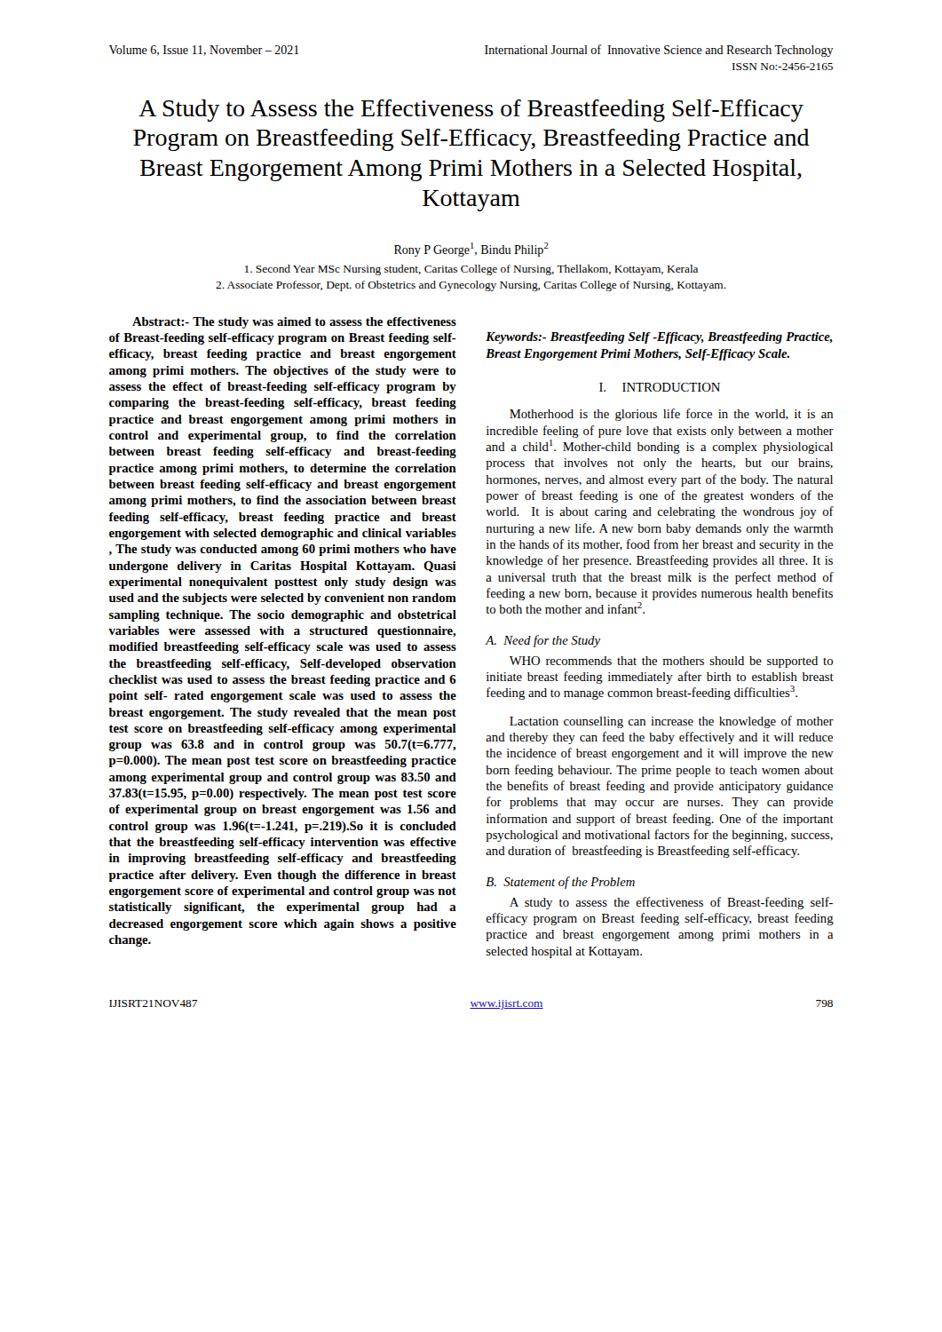Volume 6, Issue 11, November – 2021
International Journal of Innovative Science and Research Technology
ISSN No:-2456-2165
A Study to Assess the Effectiveness of Breastfeeding Self-Efficacy Program on Breastfeeding Self-Efficacy, Breastfeeding Practice and Breast Engorgement Among Primi Mothers in a Selected Hospital, Kottayam
Rony P George1, Bindu Philip2
1. Second Year MSc Nursing student, Caritas College of Nursing, Thellakom, Kottayam, Kerala
2. Associate Professor, Dept. of Obstetrics and Gynecology Nursing, Caritas College of Nursing, Kottayam.
Abstract:- The study was aimed to assess the effectiveness of Breast-feeding self-efficacy program on Breast feeding self-efficacy, breast feeding practice and breast engorgement among primi mothers. The objectives of the study were to assess the effect of breast-feeding self-efficacy program by comparing the breast-feeding self-efficacy, breast feeding practice and breast engorgement among primi mothers in control and experimental group, to find the correlation between breast feeding self-efficacy and breast-feeding practice among primi mothers, to determine the correlation between breast feeding self-efficacy and breast engorgement among primi mothers, to find the association between breast feeding self-efficacy, breast feeding practice and breast engorgement with selected demographic and clinical variables , The study was conducted among 60 primi mothers who have undergone delivery in Caritas Hospital Kottayam. Quasi experimental nonequivalent posttest only study design was used and the subjects were selected by convenient non random sampling technique. The socio demographic and obstetrical variables were assessed with a structured questionnaire, modified breastfeeding self-efficacy scale was used to assess the breastfeeding self-efficacy, Self-developed observation checklist was used to assess the breast feeding practice and 6 point self- rated engorgement scale was used to assess the breast engorgement. The study revealed that the mean post test score on breastfeeding self-efficacy among experimental group was 63.8 and in control group was 50.7(t=6.777, p=0.000). The mean post test score on breastfeeding practice among experimental group and control group was 83.50 and 37.83(t=15.95, p=0.00) respectively. The mean post test score of experimental group on breast engorgement was 1.56 and control group was 1.96(t=-1.241, p=.219).So it is concluded that the breastfeeding self-efficacy intervention was effective in improving breastfeeding self-efficacy and breastfeeding practice after delivery. Even though the difference in breast engorgement score of experimental and control group was not statistically significant, the experimental group had a decreased engorgement score which again shows a positive change.
Keywords:- Breastfeeding Self -Efficacy, Breastfeeding Practice, Breast Engorgement Primi Mothers, Self-Efficacy Scale.
I. INTRODUCTION
Motherhood is the glorious life force in the world, it is an incredible feeling of pure love that exists only between a mother and a child1. Mother-child bonding is a complex physiological process that involves not only the hearts, but our brains, hormones, nerves, and almost every part of the body. The natural power of breast feeding is one of the greatest wonders of the world. It is about caring and celebrating the wondrous joy of nurturing a new life. A new born baby demands only the warmth in the hands of its mother, food from her breast and security in the knowledge of her presence. Breastfeeding provides all three. It is a universal truth that the breast milk is the perfect method of feeding a new born, because it provides numerous health benefits to both the mother and infant2.
A. Need for the Study
WHO recommends that the mothers should be supported to initiate breast feeding immediately after birth to establish breast feeding and to manage common breast-feeding difficulties3.
Lactation counselling can increase the knowledge of mother and thereby they can feed the baby effectively and it will reduce the incidence of breast engorgement and it will improve the new born feeding behaviour. The prime people to teach women about the benefits of breast feeding and provide anticipatory guidance for problems that may occur are nurses. They can provide information and support of breast feeding. One of the important psychological and motivational factors for the beginning, success, and duration of breastfeeding is Breastfeeding self-efficacy.
B. Statement of the Problem
A study to assess the effectiveness of Breast-feeding self-efficacy program on Breast feeding self-efficacy, breast feeding practice and breast engorgement among primi mothers in a selected hospital at Kottayam.
IJISRT21NOV487
www.ijisrt.com
798